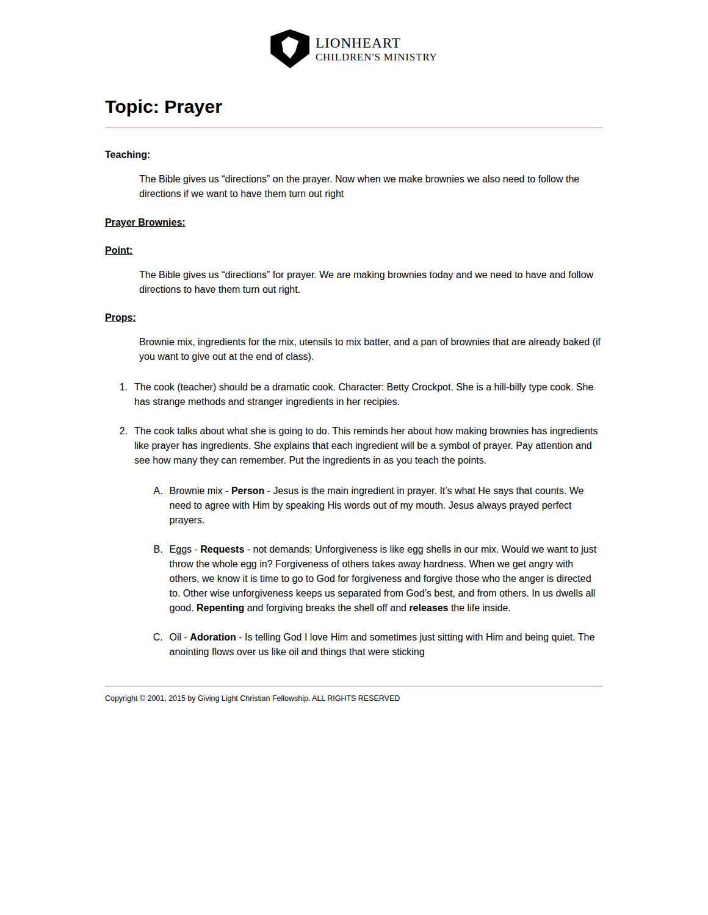LIONHEART
CHILDREN'S MINISTRY
Topic: Prayer
Teaching:
The Bible gives us “directions” on the prayer. Now when we make brownies we also need to follow the directions if we want to have them turn out right
Prayer Brownies:
Point:
The Bible gives us “directions” for prayer. We are making brownies today and we need to have and follow directions to have them turn out right.
Props:
Brownie mix, ingredients for the mix, utensils to mix batter, and a pan of brownies that are already baked (if you want to give out at the end of class).
The cook (teacher) should be a dramatic cook. Character: Betty Crockpot. She is a hill-billy type cook. She has strange methods and stranger ingredients in her recipies.
The cook talks about what she is going to do. This reminds her about how making brownies has ingredients like prayer has ingredients. She explains that each ingredient will be a symbol of prayer. Pay attention and see how many they can remember. Put the ingredients in as you teach the points.
Brownie mix - Person - Jesus is the main ingredient in prayer. It’s what He says that counts. We need to agree with Him by speaking His words out of my mouth. Jesus always prayed perfect prayers.
Eggs - Requests - not demands; Unforgiveness is like egg shells in our mix. Would we want to just throw the whole egg in? Forgiveness of others takes away hardness. When we get angry with others, we know it is time to go to God for forgiveness and forgive those who the anger is directed to. Other wise unforgiveness keeps us separated from God’s best, and from others. In us dwells all good. Repenting and forgiving breaks the shell off and releases the life inside.
Oil - Adoration - Is telling God I love Him and sometimes just sitting with Him and being quiet. The anointing flows over us like oil and things that were sticking
Copyright © 2001, 2015 by Giving Light Christian Fellowship. ALL RIGHTS RESERVED